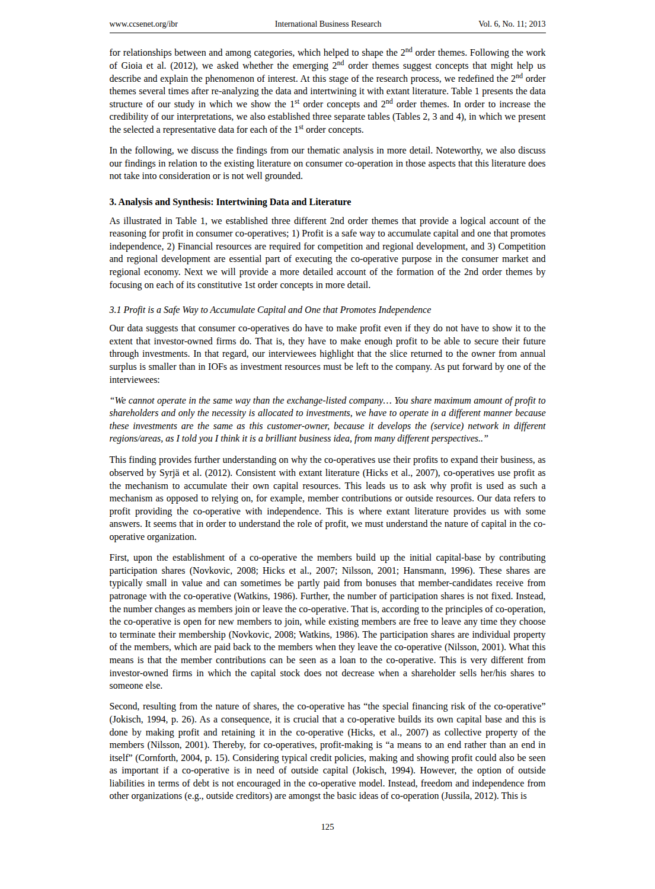www.ccsenet.org/ibr International Business Research Vol. 6, No. 11; 2013
for relationships between and among categories, which helped to shape the 2nd order themes. Following the work of Gioia et al. (2012), we asked whether the emerging 2nd order themes suggest concepts that might help us describe and explain the phenomenon of interest. At this stage of the research process, we redefined the 2nd order themes several times after re-analyzing the data and intertwining it with extant literature. Table 1 presents the data structure of our study in which we show the 1st order concepts and 2nd order themes. In order to increase the credibility of our interpretations, we also established three separate tables (Tables 2, 3 and 4), in which we present the selected a representative data for each of the 1st order concepts.
In the following, we discuss the findings from our thematic analysis in more detail. Noteworthy, we also discuss our findings in relation to the existing literature on consumer co-operation in those aspects that this literature does not take into consideration or is not well grounded.
3. Analysis and Synthesis: Intertwining Data and Literature
As illustrated in Table 1, we established three different 2nd order themes that provide a logical account of the reasoning for profit in consumer co-operatives; 1) Profit is a safe way to accumulate capital and one that promotes independence, 2) Financial resources are required for competition and regional development, and 3) Competition and regional development are essential part of executing the co-operative purpose in the consumer market and regional economy. Next we will provide a more detailed account of the formation of the 2nd order themes by focusing on each of its constitutive 1st order concepts in more detail.
3.1 Profit is a Safe Way to Accumulate Capital and One that Promotes Independence
Our data suggests that consumer co-operatives do have to make profit even if they do not have to show it to the extent that investor-owned firms do. That is, they have to make enough profit to be able to secure their future through investments. In that regard, our interviewees highlight that the slice returned to the owner from annual surplus is smaller than in IOFs as investment resources must be left to the company. As put forward by one of the interviewees:
“We cannot operate in the same way than the exchange-listed company… You share maximum amount of profit to shareholders and only the necessity is allocated to investments, we have to operate in a different manner because these investments are the same as this customer-owner, because it develops the (service) network in different regions/areas, as I told you I think it is a brilliant business idea, from many different perspectives..”
This finding provides further understanding on why the co-operatives use their profits to expand their business, as observed by Syrjä et al. (2012). Consistent with extant literature (Hicks et al., 2007), co-operatives use profit as the mechanism to accumulate their own capital resources. This leads us to ask why profit is used as such a mechanism as opposed to relying on, for example, member contributions or outside resources. Our data refers to profit providing the co-operative with independence. This is where extant literature provides us with some answers. It seems that in order to understand the role of profit, we must understand the nature of capital in the co-operative organization.
First, upon the establishment of a co-operative the members build up the initial capital-base by contributing participation shares (Novkovic, 2008; Hicks et al., 2007; Nilsson, 2001; Hansmann, 1996). These shares are typically small in value and can sometimes be partly paid from bonuses that member-candidates receive from patronage with the co-operative (Watkins, 1986). Further, the number of participation shares is not fixed. Instead, the number changes as members join or leave the co-operative. That is, according to the principles of co-operation, the co-operative is open for new members to join, while existing members are free to leave any time they choose to terminate their membership (Novkovic, 2008; Watkins, 1986). The participation shares are individual property of the members, which are paid back to the members when they leave the co-operative (Nilsson, 2001). What this means is that the member contributions can be seen as a loan to the co-operative. This is very different from investor-owned firms in which the capital stock does not decrease when a shareholder sells her/his shares to someone else.
Second, resulting from the nature of shares, the co-operative has “the special financing risk of the co-operative” (Jokisch, 1994, p. 26). As a consequence, it is crucial that a co-operative builds its own capital base and this is done by making profit and retaining it in the co-operative (Hicks, et al., 2007) as collective property of the members (Nilsson, 2001). Thereby, for co-operatives, profit-making is “a means to an end rather than an end in itself” (Cornforth, 2004, p. 15). Considering typical credit policies, making and showing profit could also be seen as important if a co-operative is in need of outside capital (Jokisch, 1994). However, the option of outside liabilities in terms of debt is not encouraged in the co-operative model. Instead, freedom and independence from other organizations (e.g., outside creditors) are amongst the basic ideas of co-operation (Jussila, 2012). This is
125